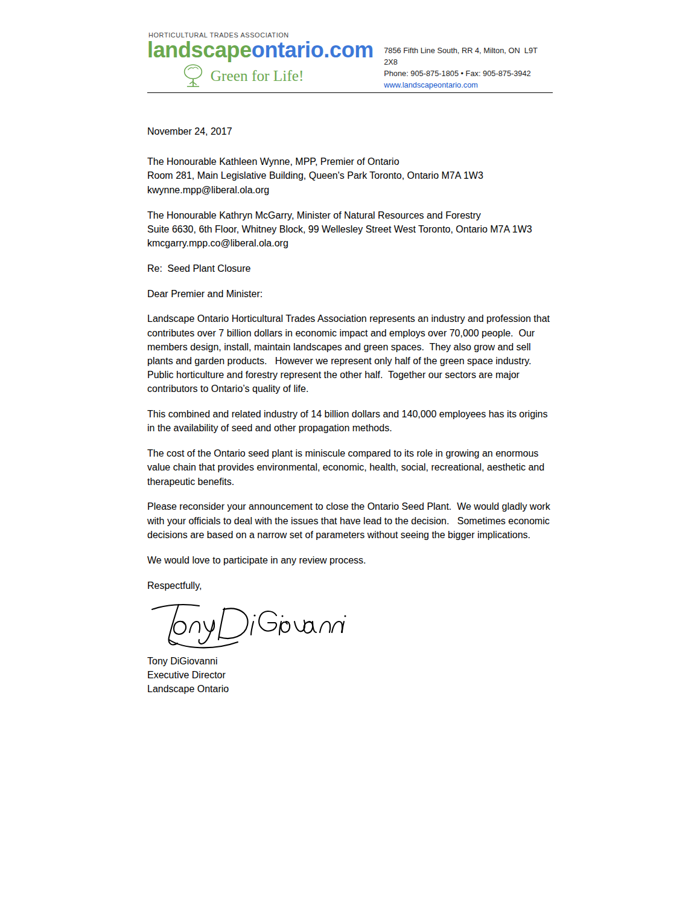HORTICULTURAL TRADES ASSOCIATION
landscape ontario.com
Green for Life!
7856 Fifth Line South, RR 4, Milton, ON L9T 2X8
Phone: 905-875-1805 • Fax: 905-875-3942
www.landscapeontario.com
November 24, 2017
The Honourable Kathleen Wynne, MPP, Premier of Ontario
Room 281, Main Legislative Building, Queen's Park Toronto, Ontario M7A 1W3
kwynne.mpp@liberal.ola.org
The Honourable Kathryn McGarry, Minister of Natural Resources and Forestry
Suite 6630, 6th Floor, Whitney Block, 99 Wellesley Street West Toronto, Ontario M7A 1W3
kmcgarry.mpp.co@liberal.ola.org
Re: Seed Plant Closure
Dear Premier and Minister:
Landscape Ontario Horticultural Trades Association represents an industry and profession that contributes over 7 billion dollars in economic impact and employs over 70,000 people. Our members design, install, maintain landscapes and green spaces. They also grow and sell plants and garden products. However we represent only half of the green space industry. Public horticulture and forestry represent the other half. Together our sectors are major contributors to Ontario’s quality of life.
This combined and related industry of 14 billion dollars and 140,000 employees has its origins in the availability of seed and other propagation methods.
The cost of the Ontario seed plant is miniscule compared to its role in growing an enormous value chain that provides environmental, economic, health, social, recreational, aesthetic and therapeutic benefits.
Please reconsider your announcement to close the Ontario Seed Plant. We would gladly work with your officials to deal with the issues that have lead to the decision. Sometimes economic decisions are based on a narrow set of parameters without seeing the bigger implications.
We would love to participate in any review process.
Respectfully,
Tony DiGiovanni
Executive Director
Landscape Ontario